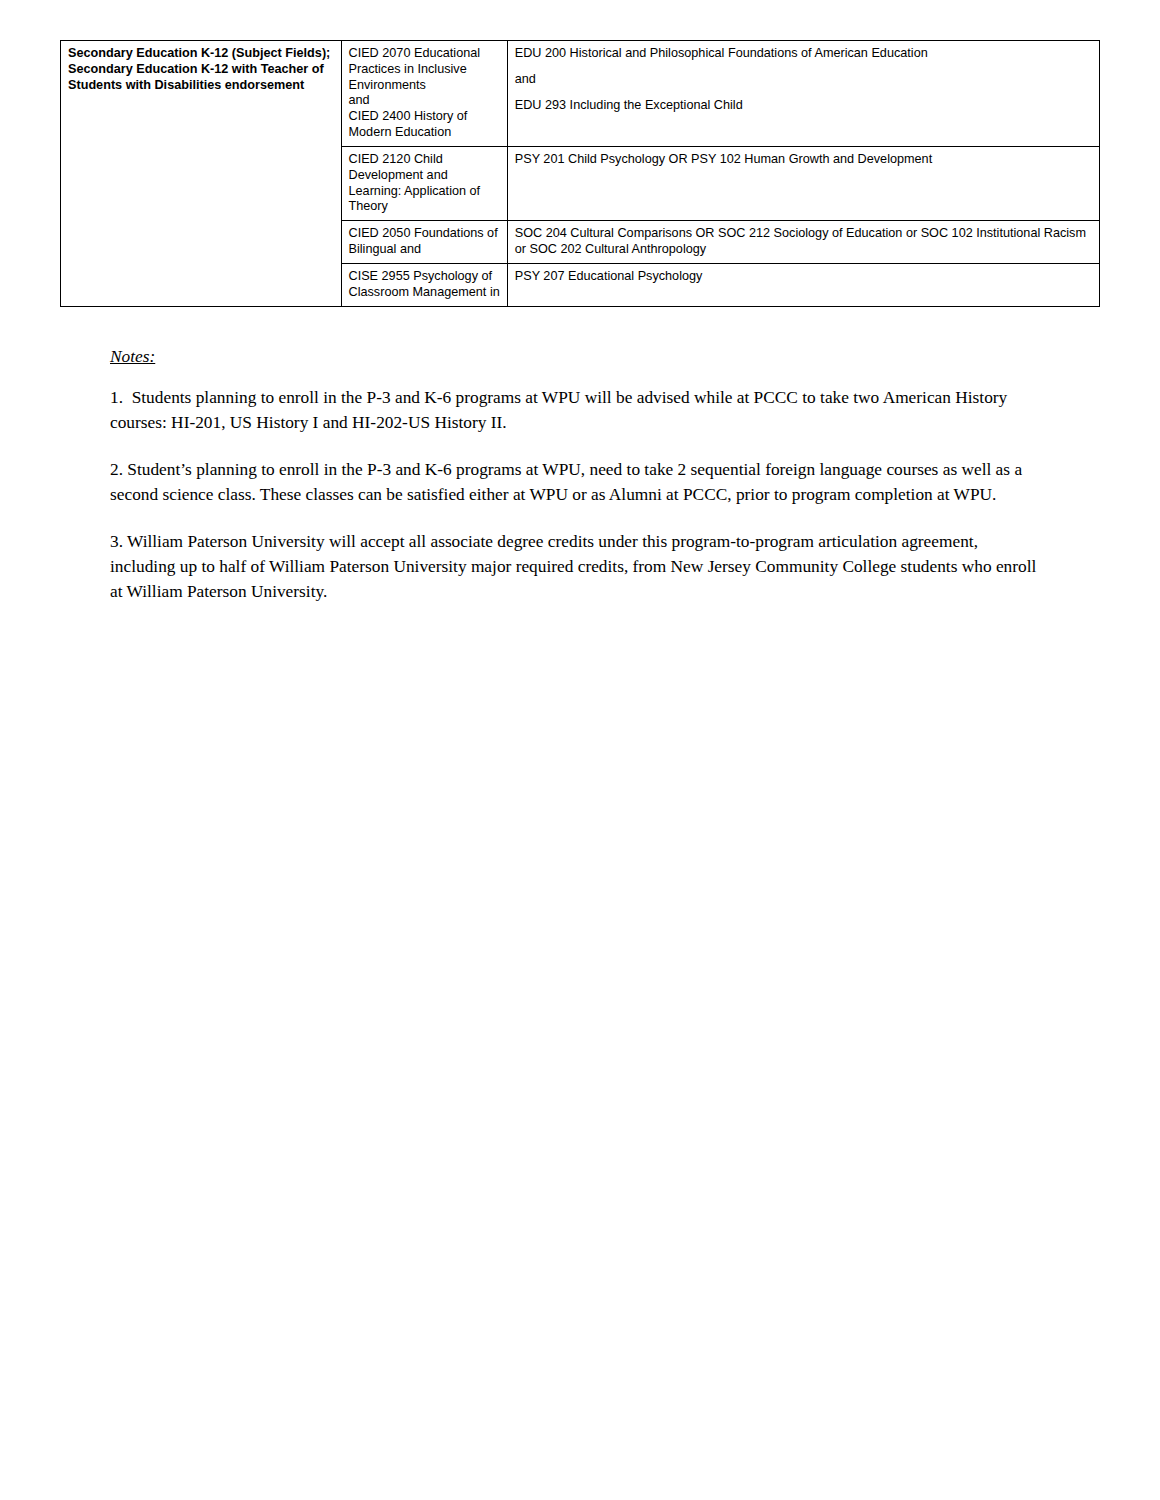| Secondary Education K-12 (Subject Fields); Secondary Education K-12 with Teacher of Students with Disabilities endorsement | CIED 2070 Educational Practices in Inclusive Environments and CIED 2400 History of Modern Education | EDU 200 Historical and Philosophical Foundations of American Education and EDU 293 Including the Exceptional Child |
| CIED 2120 Child Development and Learning: Application of Theory | PSY 201 Child Psychology OR PSY 102 Human Growth and Development |
| CIED 2050 Foundations of Bilingual and | SOC 204 Cultural Comparisons OR SOC 212 Sociology of Education or SOC 102 Institutional Racism or SOC 202 Cultural Anthropology |
| CISE 2955 Psychology of Classroom Management in | PSY 207 Educational Psychology |
Notes:
1. Students planning to enroll in the P-3 and K-6 programs at WPU will be advised while at PCCC to take two American History courses: HI-201, US History I and HI-202-US History II.
2. Student’s planning to enroll in the P-3 and K-6 programs at WPU, need to take 2 sequential foreign language courses as well as a second science class. These classes can be satisfied either at WPU or as Alumni at PCCC, prior to program completion at WPU.
3. William Paterson University will accept all associate degree credits under this program-to-program articulation agreement, including up to half of William Paterson University major required credits, from New Jersey Community College students who enroll at William Paterson University.